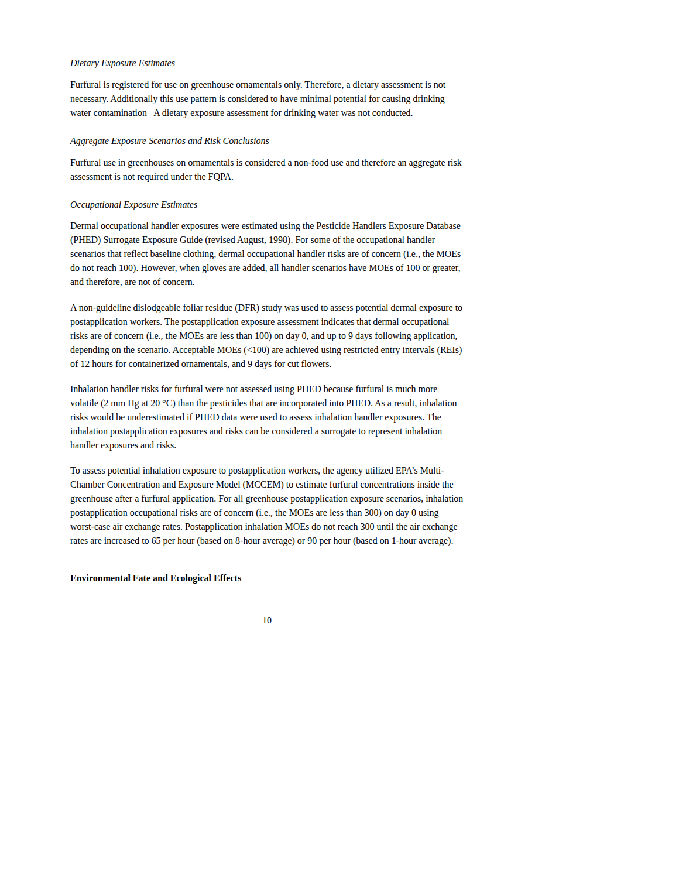Dietary Exposure Estimates
Furfural is registered for use on greenhouse ornamentals only. Therefore, a dietary assessment is not necessary. Additionally this use pattern is considered to have minimal potential for causing drinking water contamination A dietary exposure assessment for drinking water was not conducted.
Aggregate Exposure Scenarios and Risk Conclusions
Furfural use in greenhouses on ornamentals is considered a non-food use and therefore an aggregate risk assessment is not required under the FQPA.
Occupational Exposure Estimates
Dermal occupational handler exposures were estimated using the Pesticide Handlers Exposure Database (PHED) Surrogate Exposure Guide (revised August, 1998). For some of the occupational handler scenarios that reflect baseline clothing, dermal occupational handler risks are of concern (i.e., the MOEs do not reach 100). However, when gloves are added, all handler scenarios have MOEs of 100 or greater, and therefore, are not of concern.
A non-guideline dislodgeable foliar residue (DFR) study was used to assess potential dermal exposure to postapplication workers. The postapplication exposure assessment indicates that dermal occupational risks are of concern (i.e., the MOEs are less than 100) on day 0, and up to 9 days following application, depending on the scenario. Acceptable MOEs (<100) are achieved using restricted entry intervals (REIs) of 12 hours for containerized ornamentals, and 9 days for cut flowers.
Inhalation handler risks for furfural were not assessed using PHED because furfural is much more volatile (2 mm Hg at 20 °C) than the pesticides that are incorporated into PHED. As a result, inhalation risks would be underestimated if PHED data were used to assess inhalation handler exposures. The inhalation postapplication exposures and risks can be considered a surrogate to represent inhalation handler exposures and risks.
To assess potential inhalation exposure to postapplication workers, the agency utilized EPA’s Multi-Chamber Concentration and Exposure Model (MCCEM) to estimate furfural concentrations inside the greenhouse after a furfural application. For all greenhouse postapplication exposure scenarios, inhalation postapplication occupational risks are of concern (i.e., the MOEs are less than 300) on day 0 using worst-case air exchange rates. Postapplication inhalation MOEs do not reach 300 until the air exchange rates are increased to 65 per hour (based on 8-hour average) or 90 per hour (based on 1-hour average).
Environmental Fate and Ecological Effects
10